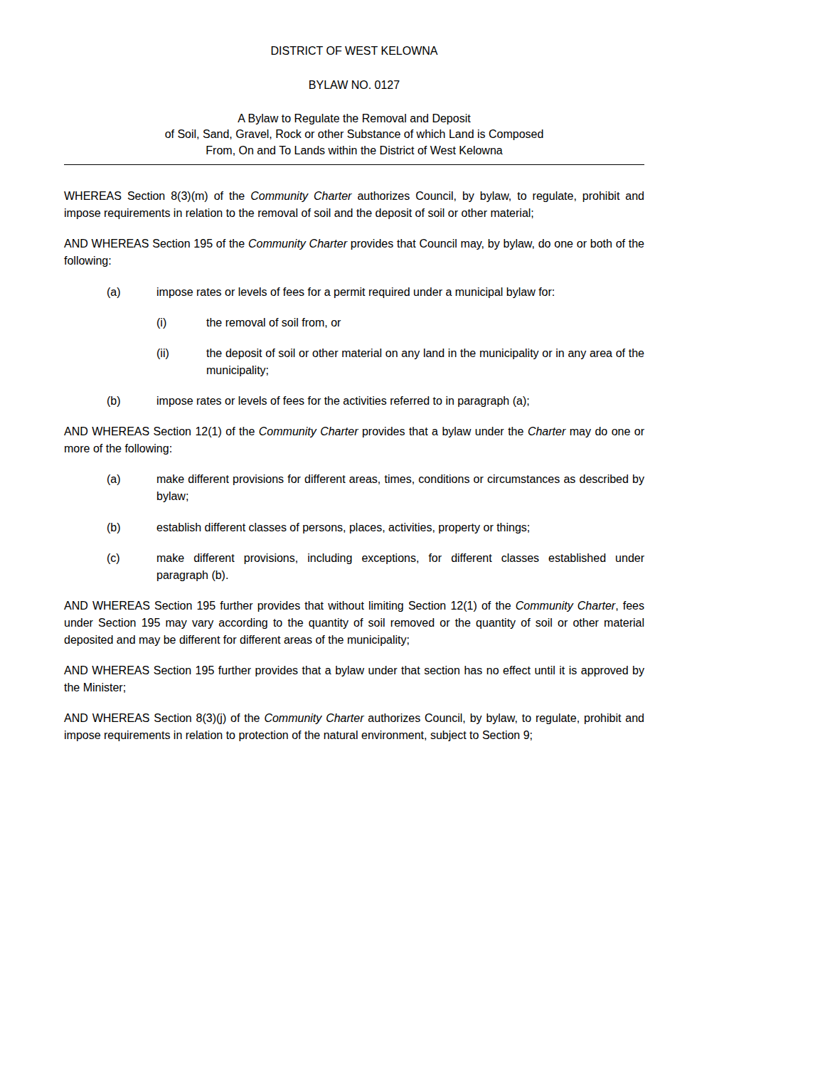DISTRICT OF WEST KELOWNA
BYLAW NO. 0127
A Bylaw to Regulate the Removal and Deposit
of Soil, Sand, Gravel, Rock or other Substance of which Land is Composed
From, On and To Lands within the District of West Kelowna
WHEREAS Section 8(3)(m) of the Community Charter authorizes Council, by bylaw, to regulate, prohibit and impose requirements in relation to the removal of soil and the deposit of soil or other material;
AND WHEREAS Section 195 of the Community Charter provides that Council may, by bylaw, do one or both of the following:
(a)
impose rates or levels of fees for a permit required under a municipal bylaw for:
(i)
the removal of soil from, or
(ii)
the deposit of soil or other material on any land in the municipality or in any area of the municipality;
(b)
impose rates or levels of fees for the activities referred to in paragraph (a);
AND WHEREAS Section 12(1) of the Community Charter provides that a bylaw under the Charter may do one or more of the following:
(a)
make different provisions for different areas, times, conditions or circumstances as described by bylaw;
(b)
establish different classes of persons, places, activities, property or things;
(c)
make different provisions, including exceptions, for different classes established under paragraph (b).
AND WHEREAS Section 195 further provides that without limiting Section 12(1) of the Community Charter, fees under Section 195 may vary according to the quantity of soil removed or the quantity of soil or other material deposited and may be different for different areas of the municipality;
AND WHEREAS Section 195 further provides that a bylaw under that section has no effect until it is approved by the Minister;
AND WHEREAS Section 8(3)(j) of the Community Charter authorizes Council, by bylaw, to regulate, prohibit and impose requirements in relation to protection of the natural environment, subject to Section 9;